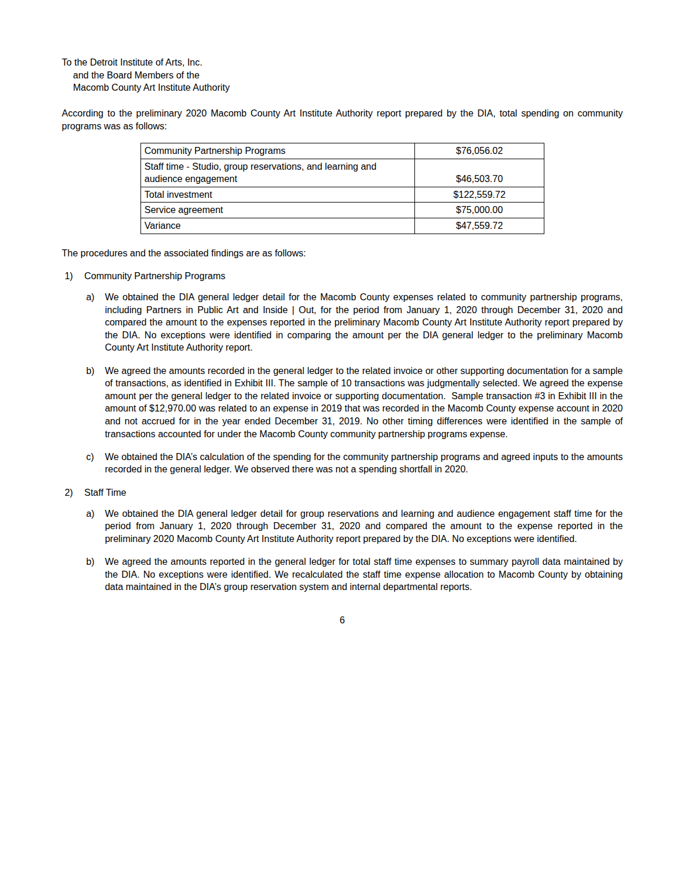To the Detroit Institute of Arts, Inc.
and the Board Members of the
Macomb County Art Institute Authority
According to the preliminary 2020 Macomb County Art Institute Authority report prepared by the DIA, total spending on community programs was as follows:
| Community Partnership Programs | $76,056.02 |
| Staff time - Studio, group reservations, and learning and audience engagement | $46,503.70 |
| Total investment | $122,559.72 |
| Service agreement | $75,000.00 |
| Variance | $47,559.72 |
The procedures and the associated findings are as follows:
Community Partnership Programs
We obtained the DIA general ledger detail for the Macomb County expenses related to community partnership programs, including Partners in Public Art and Inside | Out, for the period from January 1, 2020 through December 31, 2020 and compared the amount to the expenses reported in the preliminary Macomb County Art Institute Authority report prepared by the DIA. No exceptions were identified in comparing the amount per the DIA general ledger to the preliminary Macomb County Art Institute Authority report.
We agreed the amounts recorded in the general ledger to the related invoice or other supporting documentation for a sample of transactions, as identified in Exhibit III. The sample of 10 transactions was judgmentally selected. We agreed the expense amount per the general ledger to the related invoice or supporting documentation. Sample transaction #3 in Exhibit III in the amount of $12,970.00 was related to an expense in 2019 that was recorded in the Macomb County expense account in 2020 and not accrued for in the year ended December 31, 2019. No other timing differences were identified in the sample of transactions accounted for under the Macomb County community partnership programs expense.
We obtained the DIA’s calculation of the spending for the community partnership programs and agreed inputs to the amounts recorded in the general ledger. We observed there was not a spending shortfall in 2020.
Staff Time
We obtained the DIA general ledger detail for group reservations and learning and audience engagement staff time for the period from January 1, 2020 through December 31, 2020 and compared the amount to the expense reported in the preliminary 2020 Macomb County Art Institute Authority report prepared by the DIA. No exceptions were identified.
We agreed the amounts reported in the general ledger for total staff time expenses to summary payroll data maintained by the DIA. No exceptions were identified. We recalculated the staff time expense allocation to Macomb County by obtaining data maintained in the DIA’s group reservation system and internal departmental reports.
6